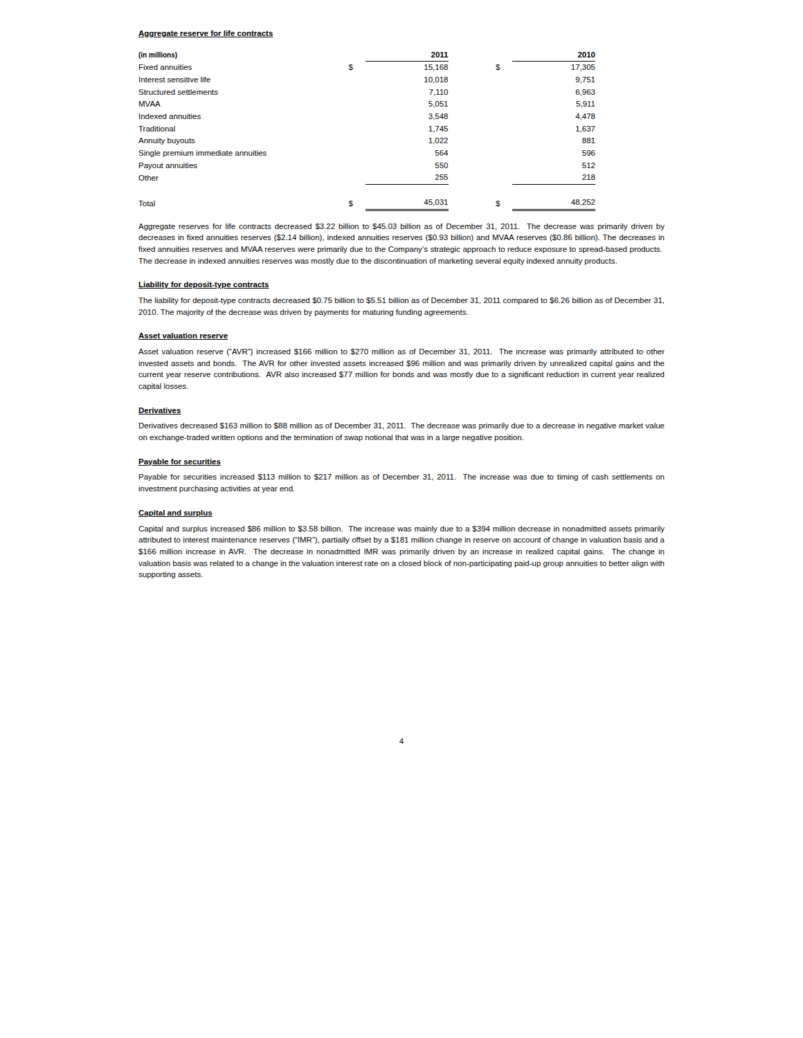Aggregate reserve for life contracts
| (in millions) | | 2011 | | | 2010 |
| Fixed annuities | $ | 15,168 | | $ | 17,305 |
| Interest sensitive life | | 10,018 | | | 9,751 |
| Structured settlements | | 7,110 | | | 6,963 |
| MVAA | | 5,051 | | | 5,911 |
| Indexed annuities | | 3,548 | | | 4,478 |
| Traditional | | 1,745 | | | 1,637 |
| Annuity buyouts | | 1,022 | | | 881 |
| Single premium immediate annuities | | 564 | | | 596 |
| Payout annuities | | 550 | | | 512 |
| Other | | 255 | | | 218 |
| Total | $ | 45,031 | | $ | 48,252 |
Aggregate reserves for life contracts decreased $3.22 billion to $45.03 billion as of December 31, 2011. The decrease was primarily driven by decreases in fixed annuities reserves ($2.14 billion), indexed annuities reserves ($0.93 billion) and MVAA reserves ($0.86 billion). The decreases in fixed annuities reserves and MVAA reserves were primarily due to the Company’s strategic approach to reduce exposure to spread-based products. The decrease in indexed annuities reserves was mostly due to the discontinuation of marketing several equity indexed annuity products.
Liability for deposit-type contracts
The liability for deposit-type contracts decreased $0.75 billion to $5.51 billion as of December 31, 2011 compared to $6.26 billion as of December 31, 2010. The majority of the decrease was driven by payments for maturing funding agreements.
Asset valuation reserve
Asset valuation reserve (“AVR”) increased $166 million to $270 million as of December 31, 2011. The increase was primarily attributed to other invested assets and bonds. The AVR for other invested assets increased $96 million and was primarily driven by unrealized capital gains and the current year reserve contributions. AVR also increased $77 million for bonds and was mostly due to a significant reduction in current year realized capital losses.
Derivatives
Derivatives decreased $163 million to $88 million as of December 31, 2011. The decrease was primarily due to a decrease in negative market value on exchange-traded written options and the termination of swap notional that was in a large negative position.
Payable for securities
Payable for securities increased $113 million to $217 million as of December 31, 2011. The increase was due to timing of cash settlements on investment purchasing activities at year end.
Capital and surplus
Capital and surplus increased $86 million to $3.58 billion. The increase was mainly due to a $394 million decrease in nonadmitted assets primarily attributed to interest maintenance reserves (“IMR”), partially offset by a $181 million change in reserve on account of change in valuation basis and a $166 million increase in AVR. The decrease in nonadmitted IMR was primarily driven by an increase in realized capital gains. The change in valuation basis was related to a change in the valuation interest rate on a closed block of non-participating paid-up group annuities to better align with supporting assets.
4